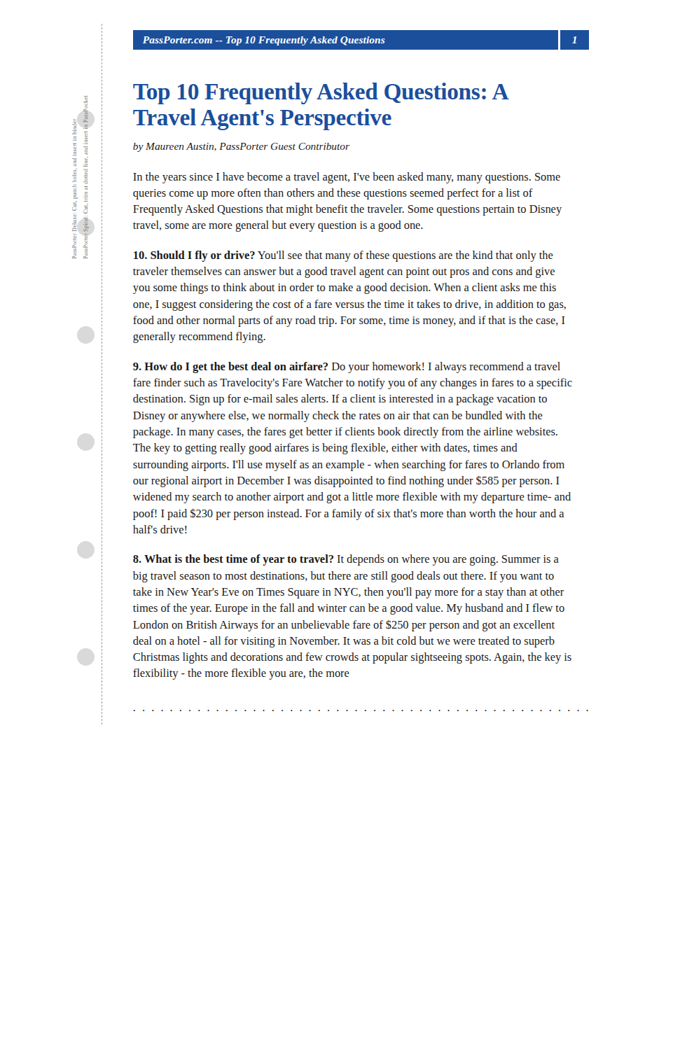PassPorter Deluxe: Cut, punch holes, and insert in binder
PassPorter Spiral: Cut, trim at dotted line, and insert in PassPocket
PassPorter.com -- Top 10 Frequently Asked Questions
1
Top 10 Frequently Asked Questions: A Travel Agent's Perspective
by Maureen Austin, PassPorter Guest Contributor
In the years since I have become a travel agent, I've been asked many, many questions. Some queries come up more often than others and these questions seemed perfect for a list of Frequently Asked Questions that might benefit the traveler. Some questions pertain to Disney travel, some are more general but every question is a good one.
10. Should I fly or drive? You'll see that many of these questions are the kind that only the traveler themselves can answer but a good travel agent can point out pros and cons and give you some things to think about in order to make a good decision. When a client asks me this one, I suggest considering the cost of a fare versus the time it takes to drive, in addition to gas, food and other normal parts of any road trip. For some, time is money, and if that is the case, I generally recommend flying.
9. How do I get the best deal on airfare? Do your homework! I always recommend a travel fare finder such as Travelocity's Fare Watcher to notify you of any changes in fares to a specific destination. Sign up for e-mail sales alerts. If a client is interested in a package vacation to Disney or anywhere else, we normally check the rates on air that can be bundled with the package. In many cases, the fares get better if clients book directly from the airline websites. The key to getting really good airfares is being flexible, either with dates, times and surrounding airports. I'll use myself as an example - when searching for fares to Orlando from our regional airport in December I was disappointed to find nothing under $585 per person. I widened my search to another airport and got a little more flexible with my departure time- and poof! I paid $230 per person instead. For a family of six that's more than worth the hour and a half's drive!
8. What is the best time of year to travel? It depends on where you are going. Summer is a big travel season to most destinations, but there are still good deals out there. If you want to take in New Year's Eve on Times Square in NYC, then you'll pay more for a stay than at other times of the year. Europe in the fall and winter can be a good value. My husband and I flew to London on British Airways for an unbelievable fare of $250 per person and got an excellent deal on a hotel - all for visiting in November. It was a bit cold but we were treated to superb Christmas lights and decorations and few crowds at popular sightseeing spots. Again, the key is flexibility - the more flexible you are, the more
. . . . . . . . . . . . . . . . . . . . . . . . . . . . . . . . . . . . . . . . . . . . . . . . . . . . . . . . . . . . . . . . . . . .